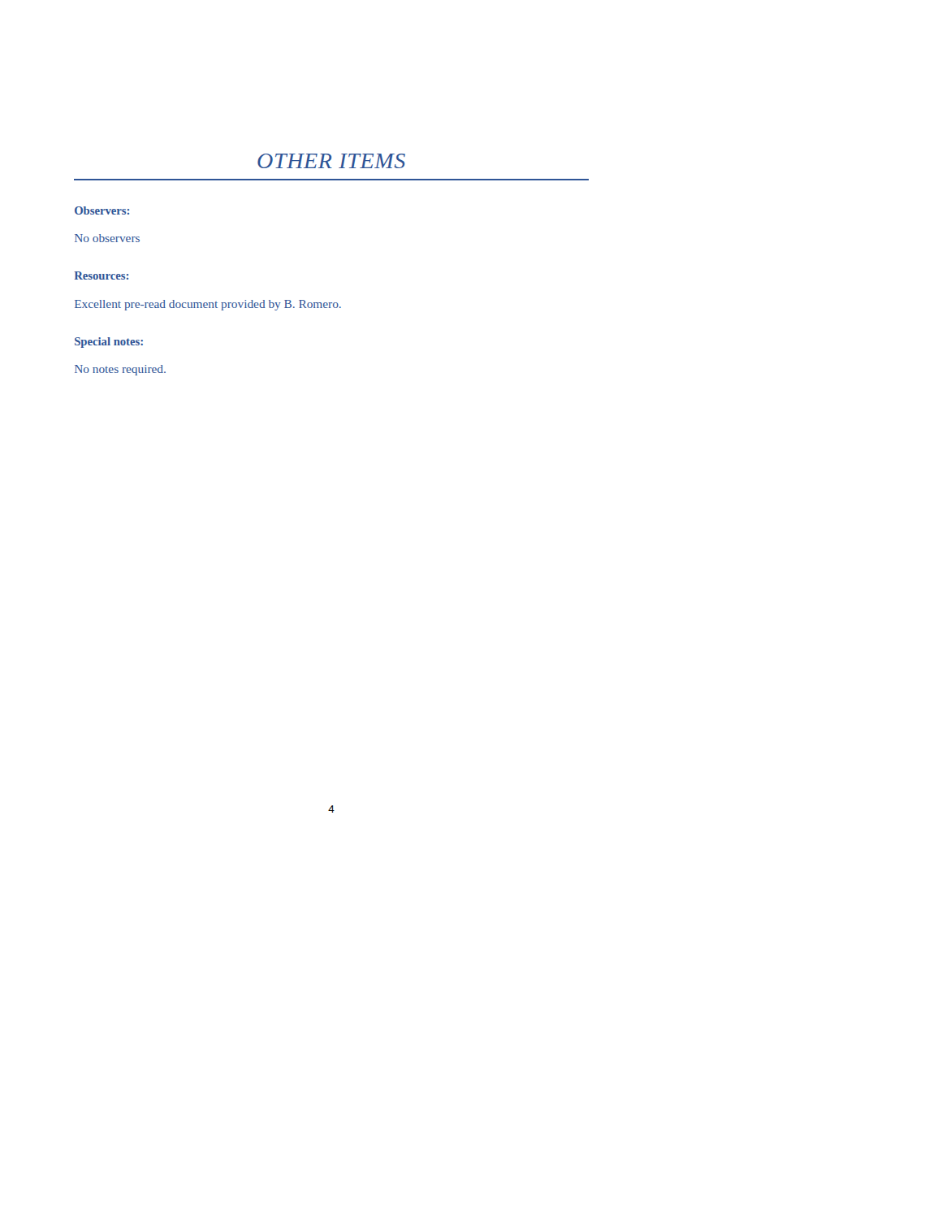OTHER ITEMS
Observers:
No observers
Resources:
Excellent pre-read document provided by B. Romero.
Special notes:
No notes required.
4